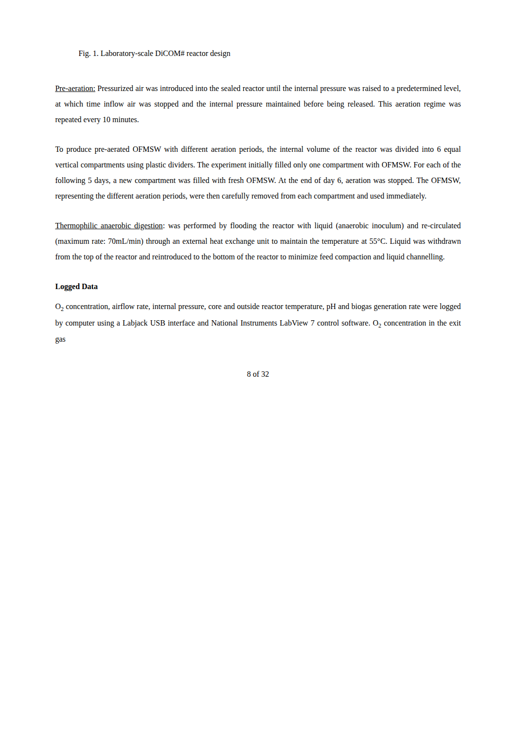Fig. 1. Laboratory-scale DiCOM# reactor design
Pre-aeration: Pressurized air was introduced into the sealed reactor until the internal pressure was raised to a predetermined level, at which time inflow air was stopped and the internal pressure maintained before being released. This aeration regime was repeated every 10 minutes.
To produce pre-aerated OFMSW with different aeration periods, the internal volume of the reactor was divided into 6 equal vertical compartments using plastic dividers. The experiment initially filled only one compartment with OFMSW. For each of the following 5 days, a new compartment was filled with fresh OFMSW. At the end of day 6, aeration was stopped. The OFMSW, representing the different aeration periods, were then carefully removed from each compartment and used immediately.
Thermophilic anaerobic digestion: was performed by flooding the reactor with liquid (anaerobic inoculum) and re-circulated (maximum rate: 70mL/min) through an external heat exchange unit to maintain the temperature at 55°C. Liquid was withdrawn from the top of the reactor and reintroduced to the bottom of the reactor to minimize feed compaction and liquid channelling.
Logged Data
O2 concentration, airflow rate, internal pressure, core and outside reactor temperature, pH and biogas generation rate were logged by computer using a Labjack USB interface and National Instruments LabView 7 control software. O2 concentration in the exit gas
8 of 32